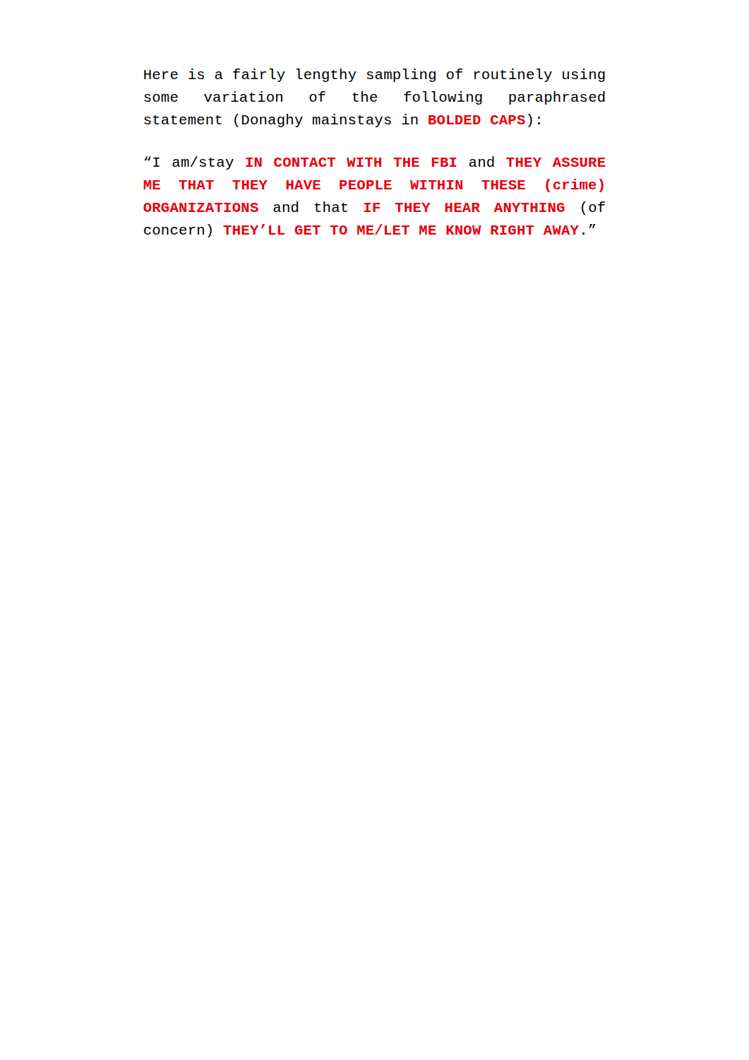Here is a fairly lengthy sampling of routinely using some variation of the following paraphrased statement (Donaghy mainstays in BOLDED CAPS):
“I am/stay IN CONTACT WITH THE FBI and THEY ASSURE ME THAT THEY HAVE PEOPLE WITHIN THESE (crime) ORGANIZATIONS and that IF THEY HEAR ANYTHING (of concern) THEY’LL GET TO ME/LET ME KNOW RIGHT AWAY.”